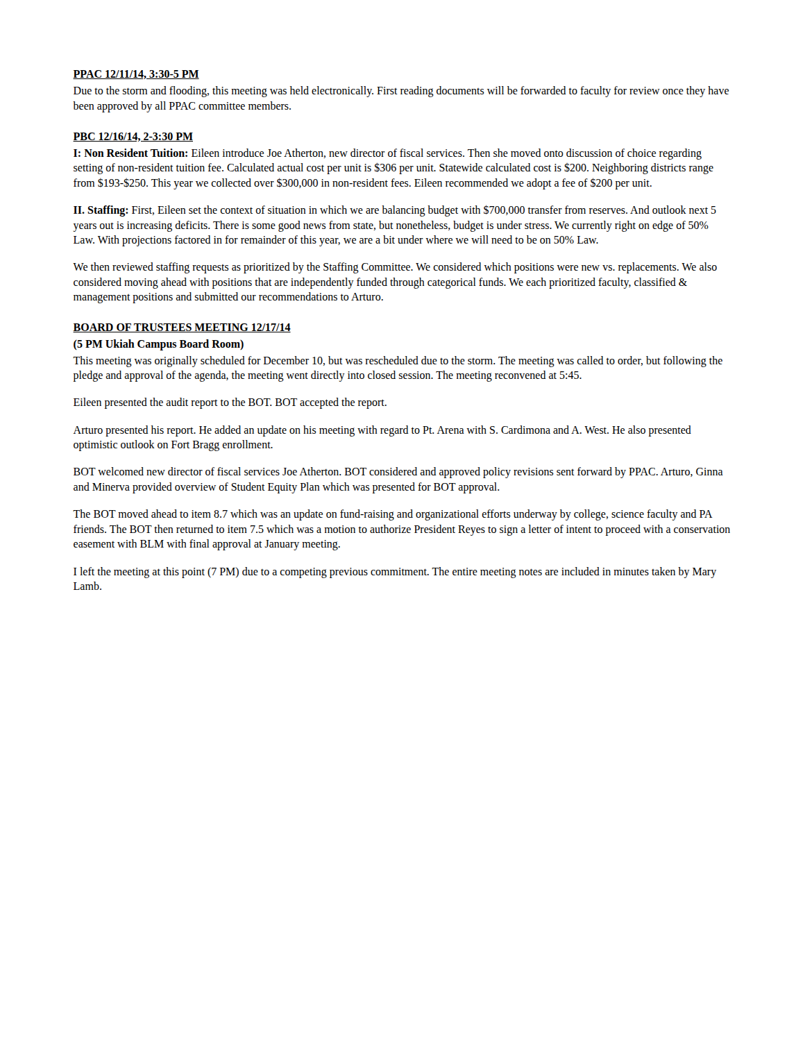PPAC 12/11/14, 3:30-5 PM
Due to the storm and flooding, this meeting was held electronically. First reading documents will be forwarded to faculty for review once they have been approved by all PPAC committee members.
PBC 12/16/14, 2-3:30 PM
I: Non Resident Tuition: Eileen introduce Joe Atherton, new director of fiscal services. Then she moved onto discussion of choice regarding setting of non-resident tuition fee. Calculated actual cost per unit is $306 per unit. Statewide calculated cost is $200. Neighboring districts range from $193-$250. This year we collected over $300,000 in non-resident fees. Eileen recommended we adopt a fee of $200 per unit.
II. Staffing: First, Eileen set the context of situation in which we are balancing budget with $700,000 transfer from reserves. And outlook next 5 years out is increasing deficits. There is some good news from state, but nonetheless, budget is under stress. We currently right on edge of 50% Law. With projections factored in for remainder of this year, we are a bit under where we will need to be on 50% Law.
We then reviewed staffing requests as prioritized by the Staffing Committee. We considered which positions were new vs. replacements. We also considered moving ahead with positions that are independently funded through categorical funds. We each prioritized faculty, classified & management positions and submitted our recommendations to Arturo.
BOARD OF TRUSTEES MEETING 12/17/14
(5 PM Ukiah Campus Board Room)
This meeting was originally scheduled for December 10, but was rescheduled due to the storm. The meeting was called to order, but following the pledge and approval of the agenda, the meeting went directly into closed session. The meeting reconvened at 5:45.
Eileen presented the audit report to the BOT. BOT accepted the report.
Arturo presented his report. He added an update on his meeting with regard to Pt. Arena with S. Cardimona and A. West. He also presented optimistic outlook on Fort Bragg enrollment.
BOT welcomed new director of fiscal services Joe Atherton. BOT considered and approved policy revisions sent forward by PPAC. Arturo, Ginna and Minerva provided overview of Student Equity Plan which was presented for BOT approval.
The BOT moved ahead to item 8.7 which was an update on fund-raising and organizational efforts underway by college, science faculty and PA friends. The BOT then returned to item 7.5 which was a motion to authorize President Reyes to sign a letter of intent to proceed with a conservation easement with BLM with final approval at January meeting.
I left the meeting at this point (7 PM) due to a competing previous commitment. The entire meeting notes are included in minutes taken by Mary Lamb.